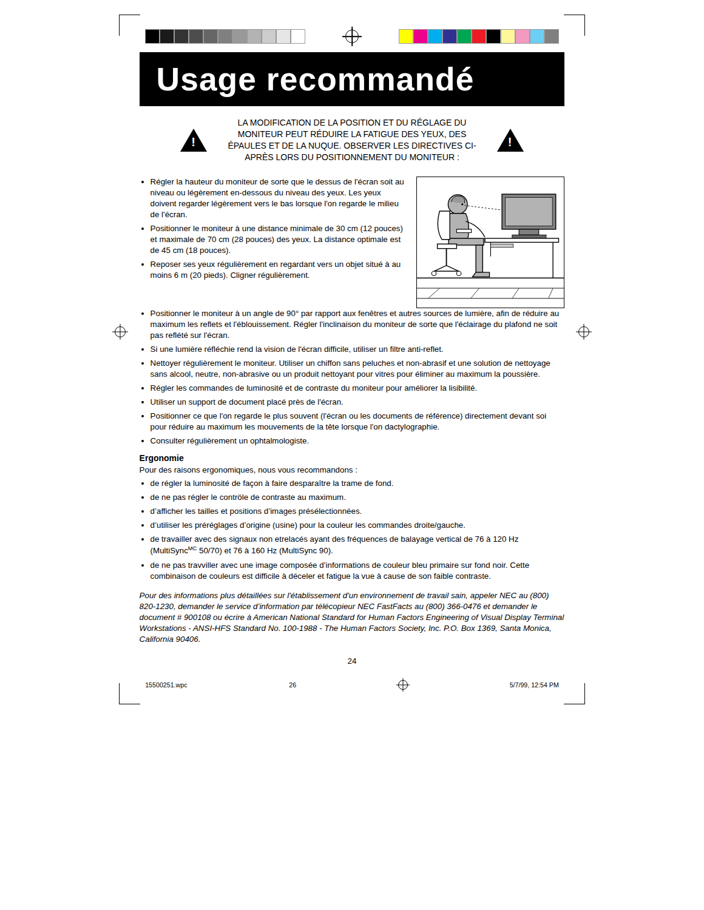Usage recommandé
LA MODIFICATION DE LA POSITION ET DU RÉGLAGE DU MONITEUR PEUT RÉDUIRE LA FATIGUE DES YEUX, DES ÉPAULES ET DE LA NUQUE. OBSERVER LES DIRECTIVES CI-APRÈS LORS DU POSITIONNEMENT DU MONITEUR :
Régler la hauteur du moniteur de sorte que le dessus de l'écran soit au niveau ou légèrement en-dessous du niveau des yeux. Les yeux doivent regarder légèrement vers le bas lorsque l'on regarde le milieu de l'écran.
Positionner le moniteur à une distance minimale de 30 cm (12 pouces) et maximale de 70 cm (28 pouces) des yeux. La distance optimale est de 45 cm (18 pouces).
Reposer ses yeux régulièrement en regardant vers un objet situé à au moins 6 m (20 pieds). Cligner régulièrement.
Positionner le moniteur à un angle de 90° par rapport aux fenêtres et autres sources de lumière, afin de réduire au maximum les reflets et l'éblouissement. Régler l'inclinaison du moniteur de sorte que l'éclairage du plafond ne soit pas reflété sur l'écran.
Si une lumière réfléchie rend la vision de l'écran difficile, utiliser un filtre anti-reflet.
Nettoyer régulièrement le moniteur. Utiliser un chiffon sans peluches et non-abrasif et une solution de nettoyage sans alcool, neutre, non-abrasive ou un produit nettoyant pour vitres pour éliminer au maximum la poussière.
Régler les commandes de luminosité et de contraste du moniteur pour améliorer la lisibilité.
Utiliser un support de document placé près de l'écran.
Positionner ce que l'on regarde le plus souvent (l'écran ou les documents de référence) directement devant soi pour réduire au maximum les mouvements de la tête lorsque l'on dactylographie.
Consulter régulièrement un ophtalmologiste.
Ergonomie
Pour des raisons ergonomiques, nous vous recommandons :
de régler la luminosité de façon à faire desparaître la trame de fond.
de ne pas régler le contröle de contraste au maximum.
d’afficher les tailles et positions d’images présélectionnées.
d’utiliser les préréglages d’origine (usine) pour la couleur les commandes droite/gauche.
de travailler avec des signaux non etrelacés ayant des fréquences de balayage vertical de 76 à 120 Hz (MultiSyncMC 50/70) et 76 à 160 Hz (MultiSync 90).
de ne pas travviller avec une image composée d’informations de couleur bleu primaire sur fond noir. Cette combinaison de couleurs est difficile à déceler et fatigue la vue à cause de son faible contraste.
Pour des informations plus détaillées sur l'établissement d'un environnement de travail sain, appeler NEC au (800) 820-1230, demander le service d’information par télécopieur NEC FastFacts au (800) 366-0476 et demander le document # 900108 ou écrire à American National Standard for Human Factors Engineering of Visual Display Terminal Workstations - ANSI-HFS Standard No. 100-1988 - The Human Factors Society, Inc. P.O. Box 1369, Santa Monica, California 90406.
24
15500251.wpc 26
5/7/99, 12:54 PM